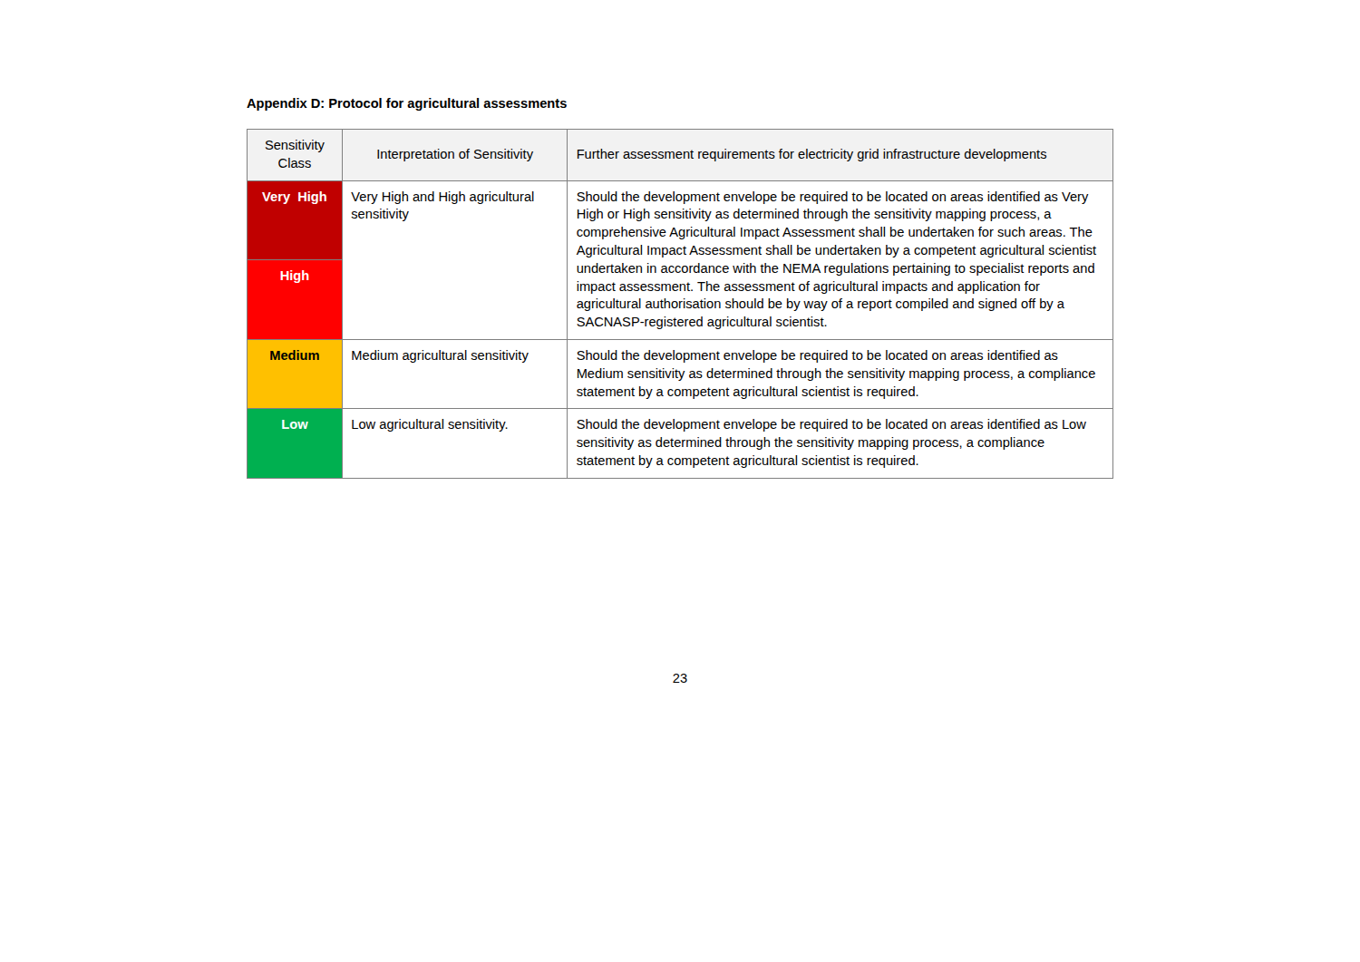Appendix D: Protocol for agricultural assessments
| Sensitivity Class | Interpretation of Sensitivity | Further assessment requirements for electricity grid infrastructure developments |
| --- | --- | --- |
| Very High | Very High and High agricultural sensitivity | Should the development envelope be required to be located on areas identified as Very High or High sensitivity as determined through the sensitivity mapping process, a comprehensive Agricultural Impact Assessment shall be undertaken for such areas. The Agricultural Impact Assessment shall be undertaken by a competent agricultural scientist undertaken in accordance with the NEMA regulations pertaining to specialist reports and impact assessment. The assessment of agricultural impacts and application for agricultural authorisation should be by way of a report compiled and signed off by a SACNASP-registered agricultural scientist. |
| High |
| Medium | Medium agricultural sensitivity | Should the development envelope be required to be located on areas identified as Medium sensitivity as determined through the sensitivity mapping process, a compliance statement by a competent agricultural scientist is required. |
| Low | Low agricultural sensitivity. | Should the development envelope be required to be located on areas identified as Low sensitivity as determined through the sensitivity mapping process, a compliance statement by a competent agricultural scientist is required. |
23